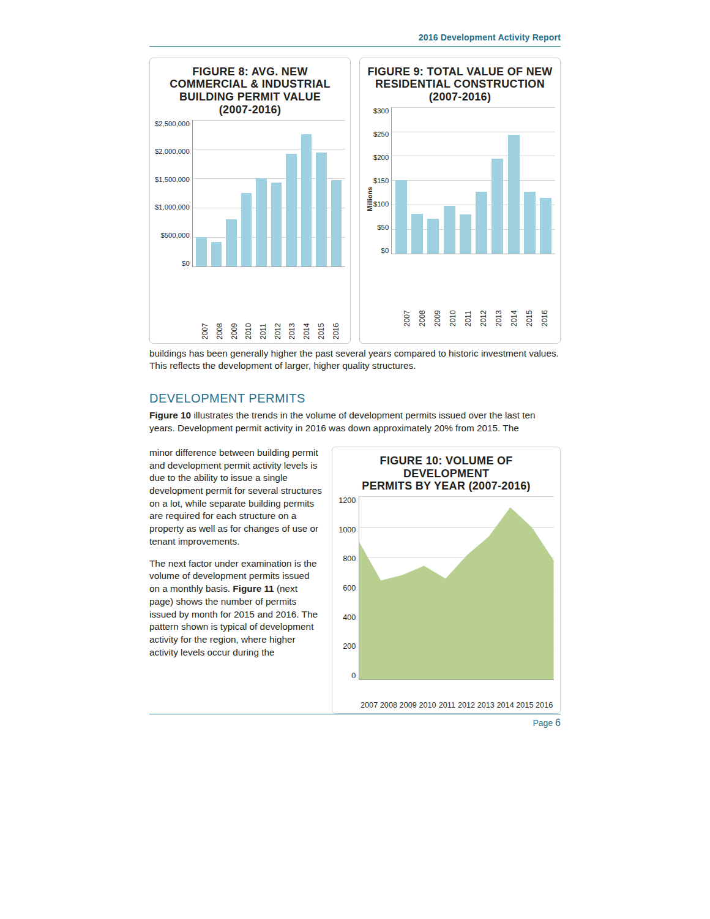2016 Development Activity Report
FIGURE 8: AVG. NEW
COMMERCIAL & INDUSTRIAL
BUILDING PERMIT VALUE
(2007-2016)
$2,500,000 $2,000,000 $1,500,000 $1,000,000 $500,000 $0
2007200820092010201120122013201420152016
FIGURE 9: TOTAL VALUE OF NEW
RESIDENTIAL CONSTRUCTION
(2007-2016)
Millions
$300 $250 $200 $150 $100 $50 $0
2007200820092010201120122013201420152016
buildings has been generally higher the past several years compared to historic investment values. This reflects the development of larger, higher quality structures.
DEVELOPMENT PERMITS
Figure 10 illustrates the trends in the volume of development permits issued over the last ten years. Development permit activity in 2016 was down approximately 20% from 2015. The
minor difference between building permit and development permit activity levels is due to the ability to issue a single development permit for several structures on a lot, while separate building permits are required for each structure on a property as well as for changes of use or tenant improvements.
The next factor under examination is the volume of development permits issued on a monthly basis. Figure 11 (next page) shows the number of permits issued by month for 2015 and 2016. The pattern shown is typical of development activity for the region, where higher activity levels occur during the
FIGURE 10: VOLUME OF DEVELOPMENT
PERMITS BY YEAR (2007-2016)
1200 1000 800 600 400 200 0
2007200820092010201120122013201420152016
Page 6